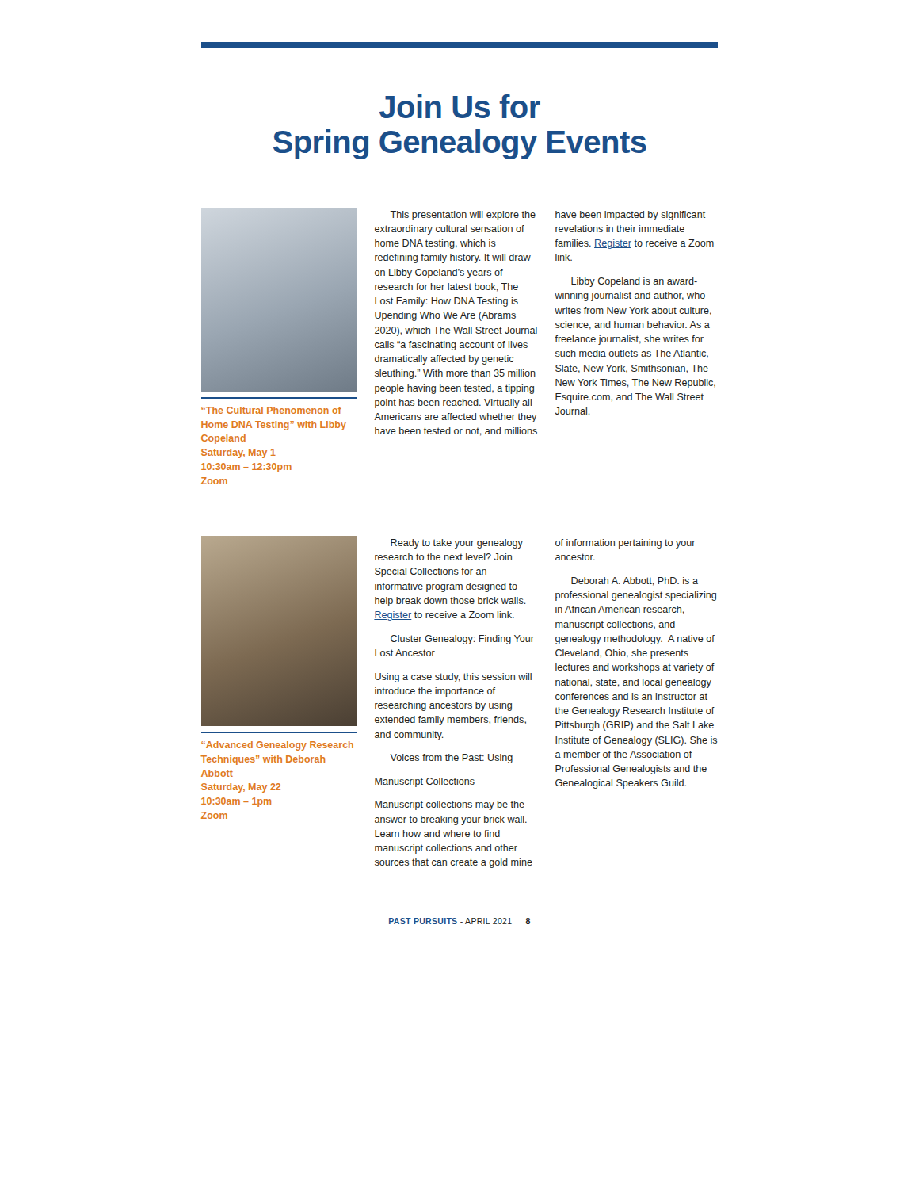Join Us for
Spring Genealogy Events
“The Cultural Phenomenon of Home DNA Testing” with Libby Copeland
Saturday, May 1
10:30am – 12:30pm
Zoom
This presentation will explore the extraordinary cultural sensation of home DNA testing, which is redefining family history. It will draw on Libby Copeland’s years of research for her latest book, The Lost Family: How DNA Testing is Upending Who We Are (Abrams 2020), which The Wall Street Journal calls “a fascinating account of lives dramatically affected by genetic sleuthing.” With more than 35 million people having been tested, a tipping point has been reached. Virtually all Americans are affected whether they have been tested or not, and millions
have been impacted by significant revelations in their immediate families. Register to receive a Zoom link.
Libby Copeland is an award-winning journalist and author, who writes from New York about culture, science, and human behavior. As a freelance journalist, she writes for such media outlets as The Atlantic, Slate, New York, Smithsonian, The New York Times, The New Republic, Esquire.com, and The Wall Street Journal.
“Advanced Genealogy Research Techniques” with Deborah Abbott
Saturday, May 22
10:30am – 1pm
Zoom
Ready to take your genealogy research to the next level? Join Special Collections for an informative program designed to help break down those brick walls. Register to receive a Zoom link.
Cluster Genealogy: Finding Your
Lost Ancestor
Using a case study, this session will introduce the importance of researching ancestors by using extended family members, friends, and community.
Voices from the Past: Using
Manuscript Collections
Manuscript collections may be the answer to breaking your brick wall. Learn how and where to find manuscript collections and other sources that can create a gold mine
of information pertaining to your ancestor.
Deborah A. Abbott, PhD. is a professional genealogist specializing in African American research, manuscript collections, and genealogy methodology. A native of Cleveland, Ohio, she presents lectures and workshops at variety of national, state, and local genealogy conferences and is an instructor at the Genealogy Research Institute of Pittsburgh (GRIP) and the Salt Lake Institute of Genealogy (SLIG). She is a member of the Association of Professional Genealogists and the Genealogical Speakers Guild.
PAST PURSUITS - APRIL 2021 8